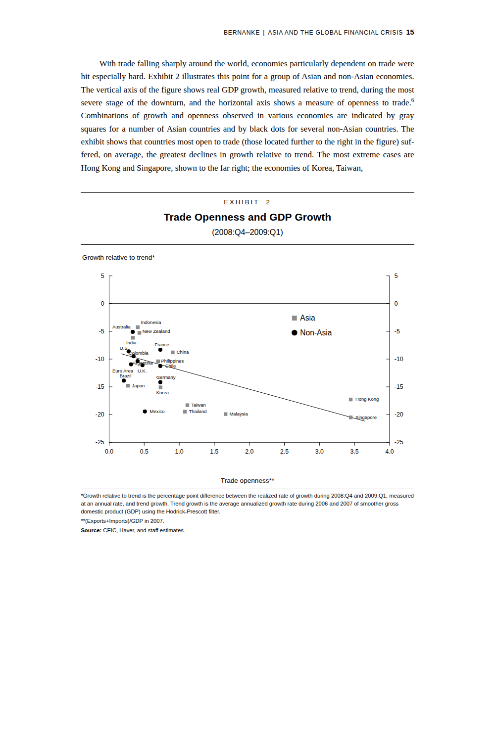Bernanke|Asia and the Global Financial Crisis15
With trade falling sharply around the world, economies particularly dependent on trade were hit especially hard. Exhibit 2 illustrates this point for a group of Asian and non-Asian economies. The vertical axis of the figure shows real GDP growth, measured relative to trend, during the most severe stage of the downturn, and the horizontal axis shows a measure of openness to trade.6 Combinations of growth and openness observed in various economies are indicated by gray squares for a number of Asian countries and by black dots for several non-Asian countries. The exhibit shows that countries most open to trade (those located further to the right in the figure) suffered, on average, the greatest declines in growth relative to trend. The most extreme cases are Hong Kong and Singapore, shown to the far right; the economies of Korea, Taiwan,
EXHIBIT 2
Trade Openness and GDP Growth
(2008:Q4–2009:Q1)
Growth relative to trend*
5 0 -5 -10 -15 -20 -25 5 0 -5 -10 -15 -20 -25 0.0 0.5 1.0 1.5 2.0 2.5 3.0 3.5 4.0 Asia Non-Asia Indonesia New Zealand Australia India France China U.S. Colombia Argentina Philippines Euro Area U.K. Chile Brazil Japan Germany Korea Hong Kong Taiwan Mexico Thailand Malaysia Singapore
Trade openness**
*Growth relative to trend is the percentage point difference between the realized rate of growth during 2008:Q4 and 2009:Q1, measured at an annual rate, and trend growth. Trend growth is the average annualized growth rate during 2006 and 2007 of smoother gross domestic product (GDP) using the Hodrick-Prescott filter.
**(Exports+Imports)/GDP in 2007.
Source: CEIC, Haver, and staff estimates.